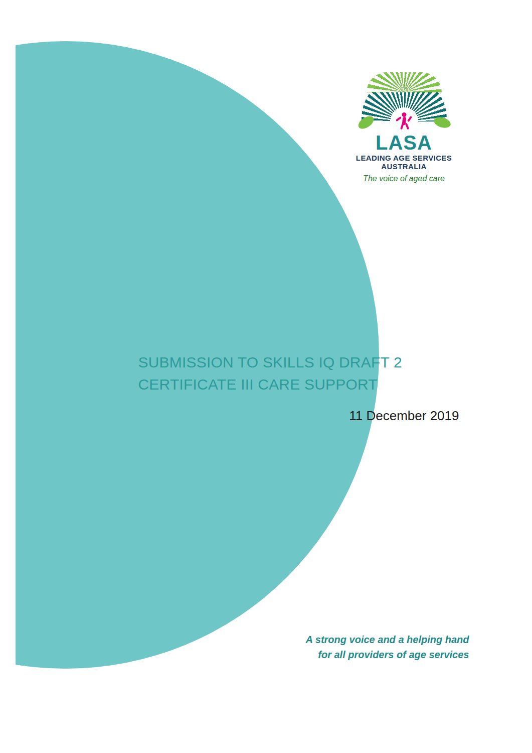LASA
LEADING AGE SERVICES
AUSTRALIA
The voice of aged care
SUBMISSION TO SKILLS IQ DRAFT 2
CERTIFICATE III CARE SUPPORT
11 December 2019
A strong voice and a helping hand
for all providers of age services